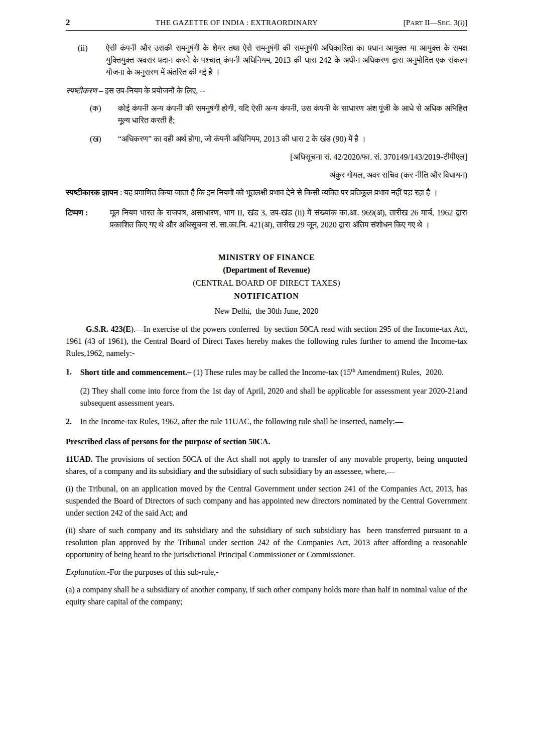2 THE GAZETTE OF INDIA : EXTRAORDINARY [PART II—SEC. 3(i)]
(ii) ऐसी कंपनी और उसकी समनुषंगी के शेयर तथा ऐसे समनुषंगी की समनुषंगी अधिकारिता का प्रधान आयुक्त या आयुक्त के समक्ष युक्तियुक्त अवसर प्रदान करने के पश्चात् कंपनी अधिनियम, 2013 की धारा 242 के अधीन अधिकरण द्वारा अनुमोदित एक संकल्प योजना के अनुसरण में अंतरित की गई है ।
स्पष्टीकरण – इस उप-नियम के प्रयोजनों के लिए, --
(क) कोई कंपनी अन्य कंपनी की समनुषंगी होगी, यदि ऐसी अन्य कंपनी, उस कंपनी के साधारण अंश पूंजी के आधे से अधिक अभिहित मूल्य धारित करती है;
(ख) “अधिकरण” का वही अर्थ होगा, जो कंपनी अधिनियम, 2013 की धारा 2 के खंड (90) में है ।
[अधिसूचना सं. 42/2020/फा. सं. 370149/143/2019-टीपीएल]
अंकुर गोयल, अवर सचिव (कर नीति और विधायन)
स्पष्टीकारक ज्ञापन : यह प्रमाणित किया जाता है कि इन नियमों को भूतलक्षी प्रभाव देने से किसी व्यक्ति पर प्रतिकूल प्रभाव नहीं पड़ रहा है ।
टिप्पण : मूल नियम भारत के राजपत्र, असाधारण, भाग II, खंड 3, उप-खंड (ii) में संख्यांक का.आ. 969(अ), तारीख 26 मार्च, 1962 द्वारा प्रकाशित किए गए थे और अधिसूचना सं. सा.का.नि. 421(अ), तारीख 29 जून, 2020 द्वारा अंतिम संशोधन किए गए थे ।
MINISTRY OF FINANCE
(Department of Revenue)
(CENTRAL BOARD OF DIRECT TAXES)
NOTIFICATION
New Delhi, the 30th June, 2020
G.S.R. 423(E).—In exercise of the powers conferred by section 50CA read with section 295 of the Income-tax Act, 1961 (43 of 1961), the Central Board of Direct Taxes hereby makes the following rules further to amend the Income-tax Rules,1962, namely:‐
1. Short title and commencement.– (1) These rules may be called the Income-tax (15th Amendment) Rules, 2020.
(2) They shall come into force from the 1st day of April, 2020 and shall be applicable for assessment year 2020-21and subsequent assessment years.
2. In the Income-tax Rules, 1962, after the rule 11UAC, the following rule shall be inserted, namely:—
Prescribed class of persons for the purpose of section 50CA.
11UAD. The provisions of section 50CA of the Act shall not apply to transfer of any movable property, being unquoted shares, of a company and its subsidiary and the subsidiary of such subsidiary by an assessee, where,—
(i) the Tribunal, on an application moved by the Central Government under section 241 of the Companies Act, 2013, has suspended the Board of Directors of such company and has appointed new directors nominated by the Central Government under section 242 of the said Act; and
(ii) share of such company and its subsidiary and the subsidiary of such subsidiary has been transferred pursuant to a resolution plan approved by the Tribunal under section 242 of the Companies Act, 2013 after affording a reasonable opportunity of being heard to the jurisdictional Principal Commissioner or Commissioner.
Explanation.-For the purposes of this sub-rule,-
(a) a company shall be a subsidiary of another company, if such other company holds more than half in nominal value of the equity share capital of the company;